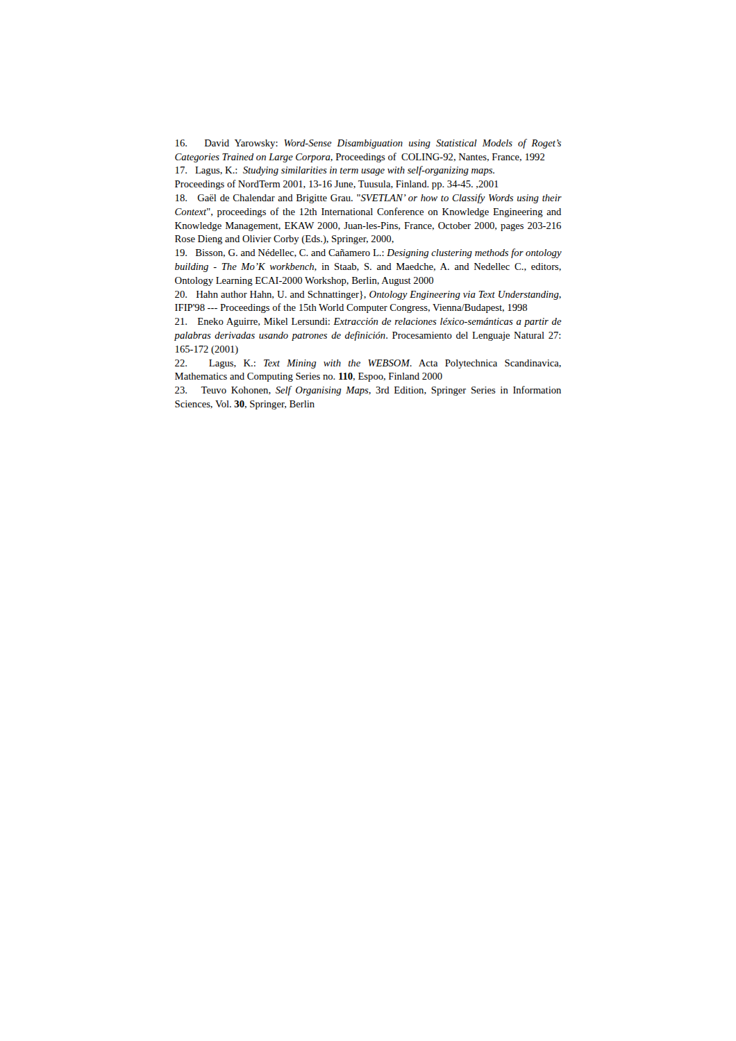16. David Yarowsky: Word-Sense Disambiguation using Statistical Models of Roget’s Categories Trained on Large Corpora, Proceedings of COLING-92, Nantes, France, 1992
17. Lagus, K.: Studying similarities in term usage with self-organizing maps.
Proceedings of NordTerm 2001, 13-16 June, Tuusula, Finland. pp. 34-45. ,2001
18. Gaël de Chalendar and Brigitte Grau. "SVETLAN’ or how to Classify Words using their Context", proceedings of the 12th International Conference on Knowledge Engineering and Knowledge Management, EKAW 2000, Juan-les-Pins, France, October 2000, pages 203-216 Rose Dieng and Olivier Corby (Eds.), Springer, 2000,
19. Bisson, G. and Nédellec, C. and Cañamero L.: Designing clustering methods for ontology building - The Mo’K workbench, in Staab, S. and Maedche, A. and Nedellec C., editors, Ontology Learning ECAI-2000 Workshop, Berlin, August 2000
20. Hahn author Hahn, U. and Schnattinger}, Ontology Engineering via Text Understanding, IFIP'98 --- Proceedings of the 15th World Computer Congress, Vienna/Budapest, 1998
21. Eneko Aguirre, Mikel Lersundi: Extracción de relaciones léxico-semánticas a partir de palabras derivadas usando patrones de definición. Procesamiento del Lenguaje Natural 27: 165-172 (2001)
22. Lagus, K.: Text Mining with the WEBSOM. Acta Polytechnica Scandinavica, Mathematics and Computing Series no. 110, Espoo, Finland 2000
23. Teuvo Kohonen, Self Organising Maps, 3rd Edition, Springer Series in Information Sciences, Vol. 30, Springer, Berlin